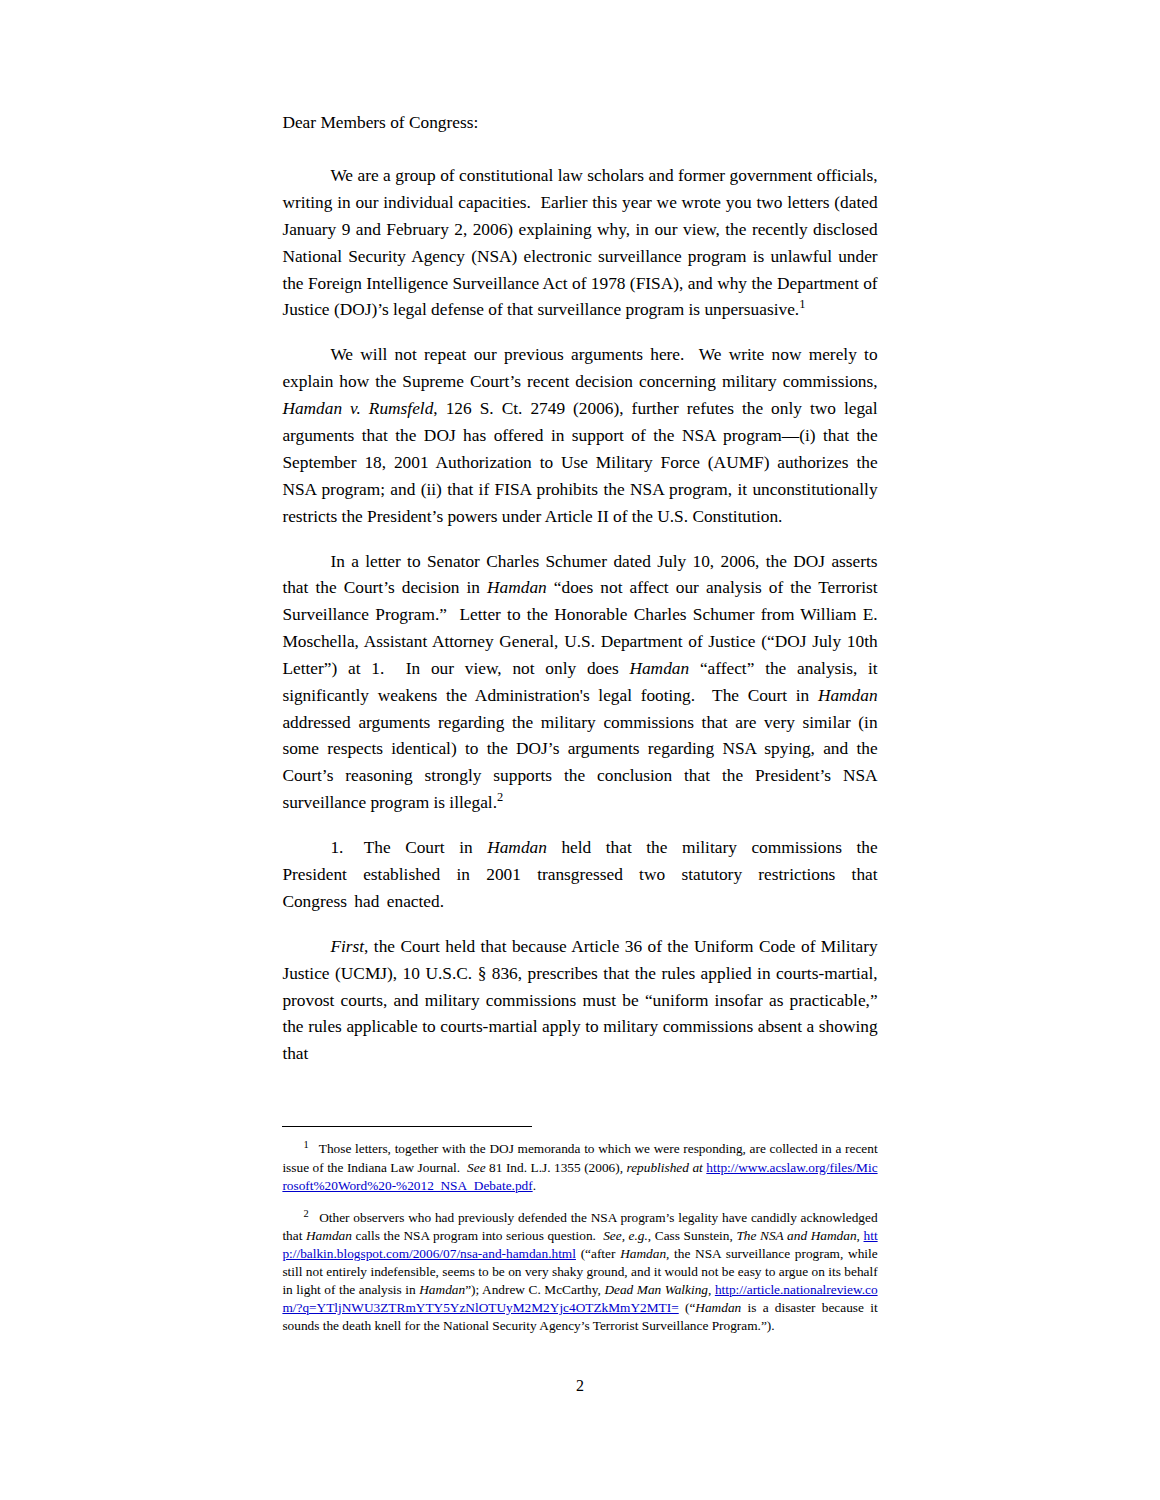Dear Members of Congress:
We are a group of constitutional law scholars and former government officials, writing in our individual capacities. Earlier this year we wrote you two letters (dated January 9 and February 2, 2006) explaining why, in our view, the recently disclosed National Security Agency (NSA) electronic surveillance program is unlawful under the Foreign Intelligence Surveillance Act of 1978 (FISA), and why the Department of Justice (DOJ)’s legal defense of that surveillance program is unpersuasive.1
We will not repeat our previous arguments here. We write now merely to explain how the Supreme Court’s recent decision concerning military commissions, Hamdan v. Rumsfeld, 126 S. Ct. 2749 (2006), further refutes the only two legal arguments that the DOJ has offered in support of the NSA program—(i) that the September 18, 2001 Authorization to Use Military Force (AUMF) authorizes the NSA program; and (ii) that if FISA prohibits the NSA program, it unconstitutionally restricts the President’s powers under Article II of the U.S. Constitution.
In a letter to Senator Charles Schumer dated July 10, 2006, the DOJ asserts that the Court’s decision in Hamdan “does not affect our analysis of the Terrorist Surveillance Program.” Letter to the Honorable Charles Schumer from William E. Moschella, Assistant Attorney General, U.S. Department of Justice (“DOJ July 10th Letter”) at 1. In our view, not only does Hamdan “affect” the analysis, it significantly weakens the Administration's legal footing. The Court in Hamdan addressed arguments regarding the military commissions that are very similar (in some respects identical) to the DOJ’s arguments regarding NSA spying, and the Court’s reasoning strongly supports the conclusion that the President’s NSA surveillance program is illegal.2
1. The Court in Hamdan held that the military commissions the President established in 2001 transgressed two statutory restrictions that Congress had enacted.
First, the Court held that because Article 36 of the Uniform Code of Military Justice (UCMJ), 10 U.S.C. § 836, prescribes that the rules applied in courts-martial, provost courts, and military commissions must be “uniform insofar as practicable,” the rules applicable to courts-martial apply to military commissions absent a showing that
1 Those letters, together with the DOJ memoranda to which we were responding, are collected in a recent issue of the Indiana Law Journal. See 81 Ind. L.J. 1355 (2006), republished at http://www.acslaw.org/files/Microsoft%20Word%20-%2012_NSA_Debate.pdf.
2 Other observers who had previously defended the NSA program’s legality have candidly acknowledged that Hamdan calls the NSA program into serious question. See, e.g., Cass Sunstein, The NSA and Hamdan, http://balkin.blogspot.com/2006/07/nsa-and-hamdan.html (“after Hamdan, the NSA surveillance program, while still not entirely indefensible, seems to be on very shaky ground, and it would not be easy to argue on its behalf in light of the analysis in Hamdan”); Andrew C. McCarthy, Dead Man Walking, http://article.nationalreview.com/?q=YTljNWU3ZTRmYTY5YzNlOTUyM2M2Yjc4OTZkMmY2MTI= (“Hamdan is a disaster because it sounds the death knell for the National Security Agency’s Terrorist Surveillance Program.”).
2